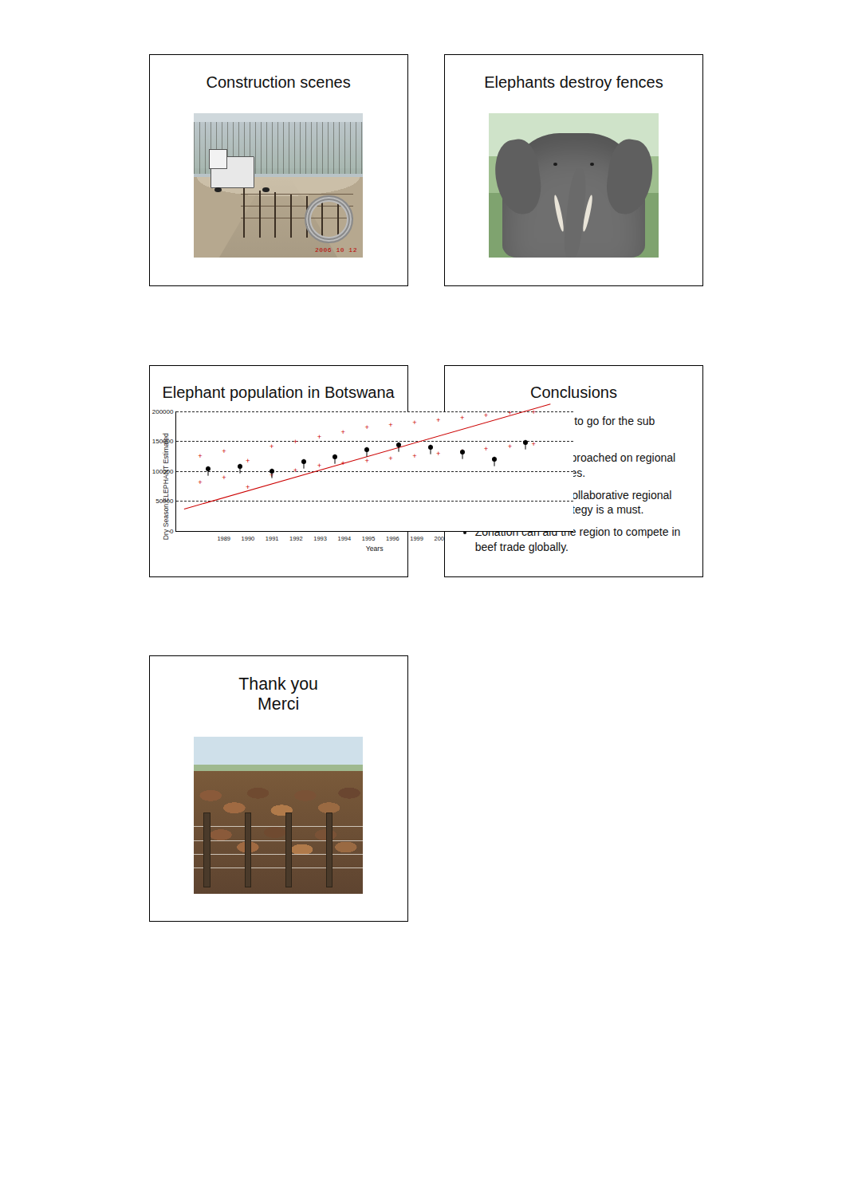Construction scenes
2006 10 12
Elephants destroy fences
Elephant population in Botswana
Dry Season ELEPHANT Estimated
200000
150000
100000
50000
0
+
+
+
+
+
+
+
+
+
+
+
+
+
+
+
+
+
+
+
+
+
+
+
+
+
+
+
+
+
+
198919901991199219931994199519961999200120022003200420052006
Years
Conclusions
Zonation is the way to go for the sub continent
Zonation can be approached on regional level across countries.
An integrated and collaborative regional disease control strategy is a must.
Zonation can aid the region to compete in beef trade globally.
Thank you
Merci